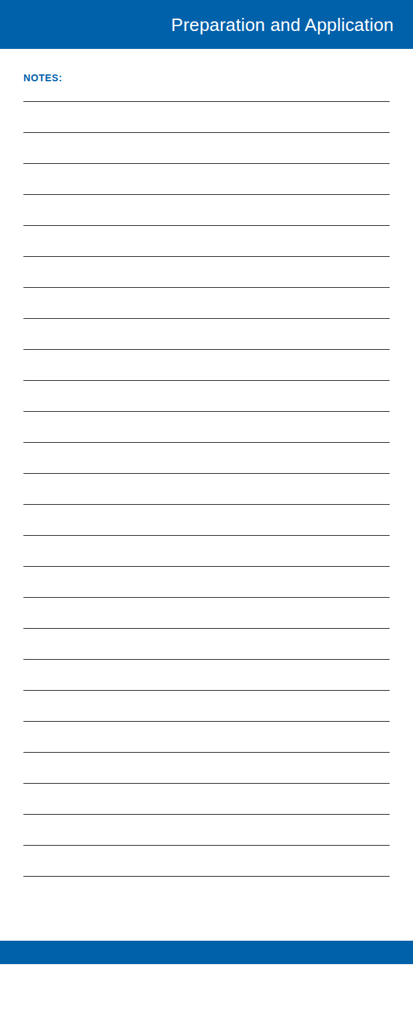Preparation and Application
NOTES: